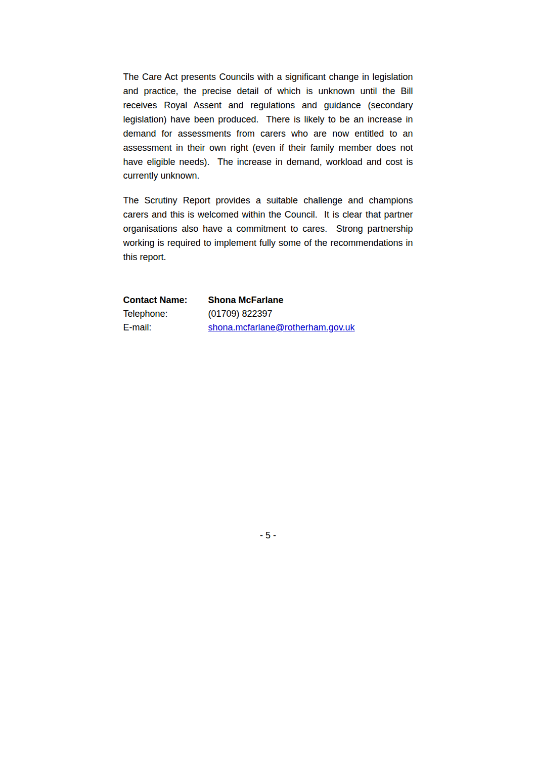The Care Act presents Councils with a significant change in legislation and practice, the precise detail of which is unknown until the Bill receives Royal Assent and regulations and guidance (secondary legislation) have been produced. There is likely to be an increase in demand for assessments from carers who are now entitled to an assessment in their own right (even if their family member does not have eligible needs). The increase in demand, workload and cost is currently unknown.
The Scrutiny Report provides a suitable challenge and champions carers and this is welcomed within the Council. It is clear that partner organisations also have a commitment to cares. Strong partnership working is required to implement fully some of the recommendations in this report.
| Contact Name: | Shona McFarlane |
| Telephone: | (01709) 822397 |
| E-mail: | shona.mcfarlane@rotherham.gov.uk |
- 5 -